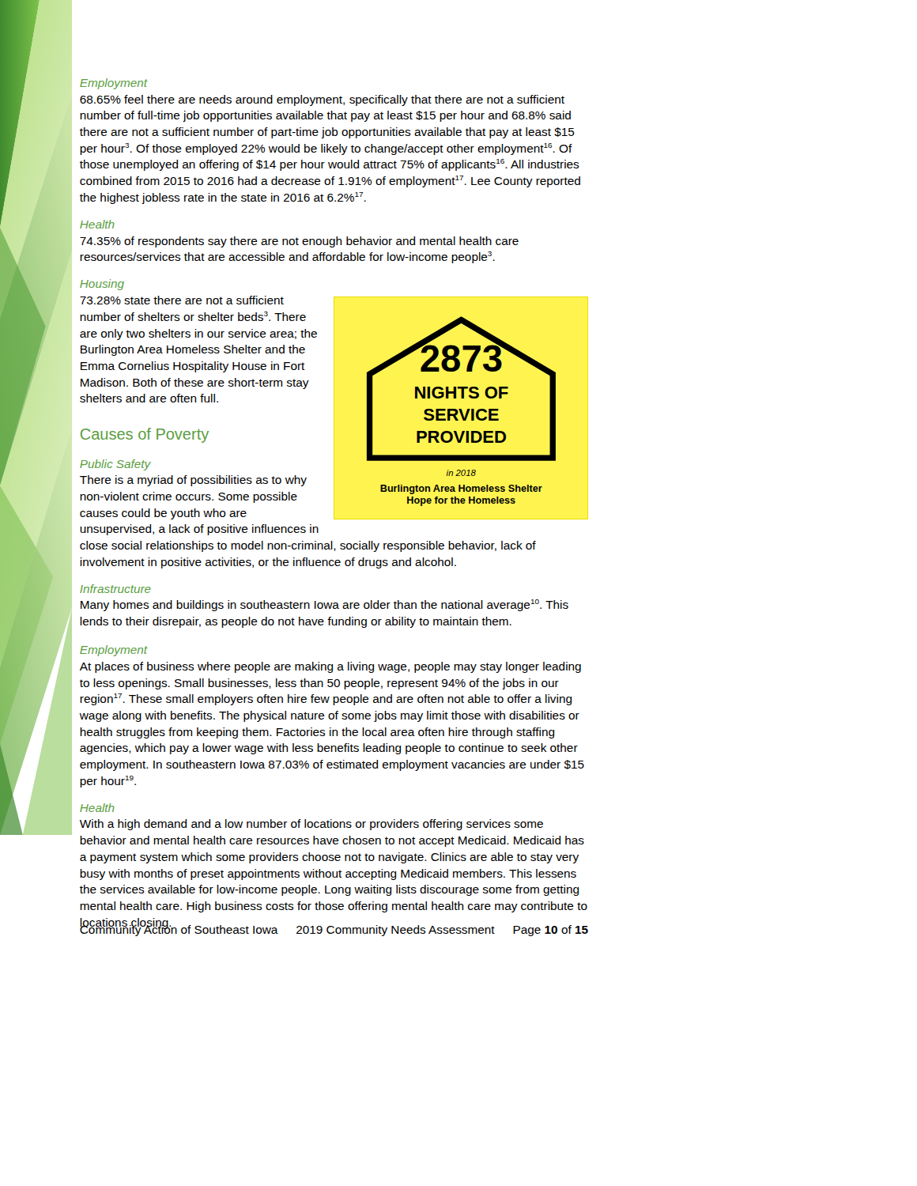Employment
68.65% feel there are needs around employment, specifically that there are not a sufficient number of full-time job opportunities available that pay at least $15 per hour and 68.8% said there are not a sufficient number of part-time job opportunities available that pay at least $15 per hour3. Of those employed 22% would be likely to change/accept other employment16. Of those unemployed an offering of $14 per hour would attract 75% of applicants16. All industries combined from 2015 to 2016 had a decrease of 1.91% of employment17. Lee County reported the highest jobless rate in the state in 2016 at 6.2%17.
Health
74.35% of respondents say there are not enough behavior and mental health care resources/services that are accessible and affordable for low-income people3.
Housing
2873 NIGHTS OF SERVICE PROVIDED
in 2018
Burlington Area Homeless Shelter
Hope for the Homeless
73.28% state there are not a sufficient number of shelters or shelter beds3. There are only two shelters in our service area; the Burlington Area Homeless Shelter and the Emma Cornelius Hospitality House in Fort Madison. Both of these are short-term stay shelters and are often full.
Causes of Poverty
Public Safety
There is a myriad of possibilities as to why non-violent crime occurs. Some possible causes could be youth who are unsupervised, a lack of positive influences in close social relationships to model non-criminal, socially responsible behavior, lack of involvement in positive activities, or the influence of drugs and alcohol.
Infrastructure
Many homes and buildings in southeastern Iowa are older than the national average10. This lends to their disrepair, as people do not have funding or ability to maintain them.
Employment
At places of business where people are making a living wage, people may stay longer leading to less openings. Small businesses, less than 50 people, represent 94% of the jobs in our region17. These small employers often hire few people and are often not able to offer a living wage along with benefits. The physical nature of some jobs may limit those with disabilities or health struggles from keeping them. Factories in the local area often hire through staffing agencies, which pay a lower wage with less benefits leading people to continue to seek other employment. In southeastern Iowa 87.03% of estimated employment vacancies are under $15 per hour19.
Health
With a high demand and a low number of locations or providers offering services some behavior and mental health care resources have chosen to not accept Medicaid. Medicaid has a payment system which some providers choose not to navigate. Clinics are able to stay very busy with months of preset appointments without accepting Medicaid members. This lessens the services available for low-income people. Long waiting lists discourage some from getting mental health care. High business costs for those offering mental health care may contribute to locations closing.
Community Action of Southeast Iowa 2019 Community Needs Assessment Page 10 of 15